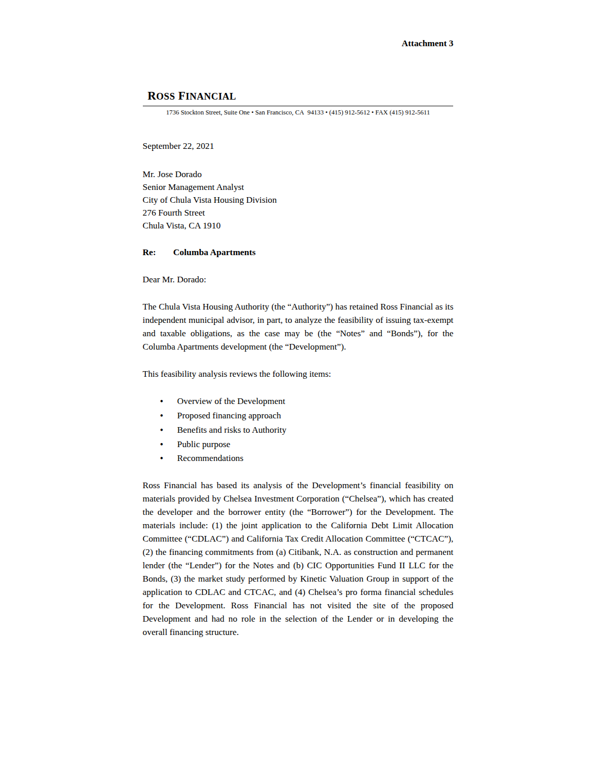Attachment 3
ROSS FINANCIAL
1736 Stockton Street, Suite One • San Francisco, CA 94133 • (415) 912-5612 • FAX (415) 912-5611
September 22, 2021
Mr. Jose Dorado
Senior Management Analyst
City of Chula Vista Housing Division
276 Fourth Street
Chula Vista, CA 1910
Re: Columba Apartments
Dear Mr. Dorado:
The Chula Vista Housing Authority (the “Authority”) has retained Ross Financial as its independent municipal advisor, in part, to analyze the feasibility of issuing tax-exempt and taxable obligations, as the case may be (the “Notes” and “Bonds”), for the Columba Apartments development (the “Development”).
This feasibility analysis reviews the following items:
Overview of the Development
Proposed financing approach
Benefits and risks to Authority
Public purpose
Recommendations
Ross Financial has based its analysis of the Development’s financial feasibility on materials provided by Chelsea Investment Corporation (“Chelsea”), which has created the developer and the borrower entity (the “Borrower”) for the Development. The materials include: (1) the joint application to the California Debt Limit Allocation Committee (“CDLAC”) and California Tax Credit Allocation Committee (“CTCAC”), (2) the financing commitments from (a) Citibank, N.A. as construction and permanent lender (the “Lender”) for the Notes and (b) CIC Opportunities Fund II LLC for the Bonds, (3) the market study performed by Kinetic Valuation Group in support of the application to CDLAC and CTCAC, and (4) Chelsea’s pro forma financial schedules for the Development. Ross Financial has not visited the site of the proposed Development and had no role in the selection of the Lender or in developing the overall financing structure.